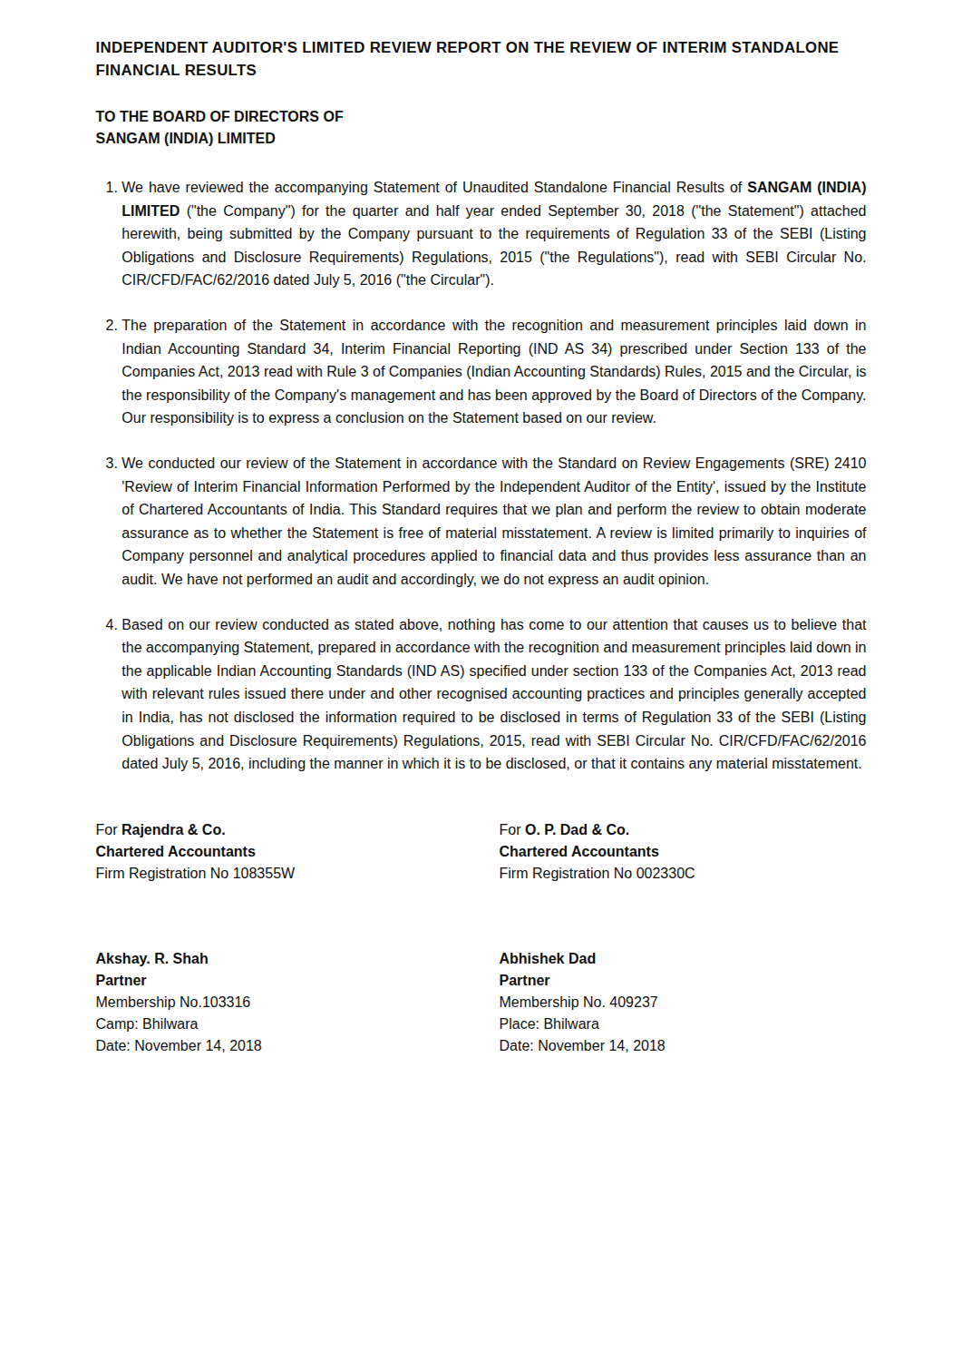Independent Auditor's Limited Review Report on the Review of Interim Standalone Financial Results
To the Board of Directors of
Sangam (India) Limited
We have reviewed the accompanying Statement of Unaudited Standalone Financial Results of SANGAM (INDIA) LIMITED ("the Company") for the quarter and half year ended September 30, 2018 ("the Statement") attached herewith, being submitted by the Company pursuant to the requirements of Regulation 33 of the SEBI (Listing Obligations and Disclosure Requirements) Regulations, 2015 ("the Regulations"), read with SEBI Circular No. CIR/CFD/FAC/62/2016 dated July 5, 2016 ("the Circular").
The preparation of the Statement in accordance with the recognition and measurement principles laid down in Indian Accounting Standard 34, Interim Financial Reporting (IND AS 34) prescribed under Section 133 of the Companies Act, 2013 read with Rule 3 of Companies (Indian Accounting Standards) Rules, 2015 and the Circular, is the responsibility of the Company's management and has been approved by the Board of Directors of the Company. Our responsibility is to express a conclusion on the Statement based on our review.
We conducted our review of the Statement in accordance with the Standard on Review Engagements (SRE) 2410 'Review of Interim Financial Information Performed by the Independent Auditor of the Entity', issued by the Institute of Chartered Accountants of India. This Standard requires that we plan and perform the review to obtain moderate assurance as to whether the Statement is free of material misstatement. A review is limited primarily to inquiries of Company personnel and analytical procedures applied to financial data and thus provides less assurance than an audit. We have not performed an audit and accordingly, we do not express an audit opinion.
Based on our review conducted as stated above, nothing has come to our attention that causes us to believe that the accompanying Statement, prepared in accordance with the recognition and measurement principles laid down in the applicable Indian Accounting Standards (IND AS) specified under section 133 of the Companies Act, 2013 read with relevant rules issued there under and other recognised accounting practices and principles generally accepted in India, has not disclosed the information required to be disclosed in terms of Regulation 33 of the SEBI (Listing Obligations and Disclosure Requirements) Regulations, 2015, read with SEBI Circular No. CIR/CFD/FAC/62/2016 dated July 5, 2016, including the manner in which it is to be disclosed, or that it contains any material misstatement.
For Rajendra & Co.
Chartered Accountants
Firm Registration No 108355W
Akshay. R. Shah
Partner
Membership No.103316
Camp: Bhilwara
Date: November 14, 2018
For O. P. Dad & Co.
Chartered Accountants
Firm Registration No 002330C
Abhishek Dad
Partner
Membership No. 409237
Place: Bhilwara
Date: November 14, 2018